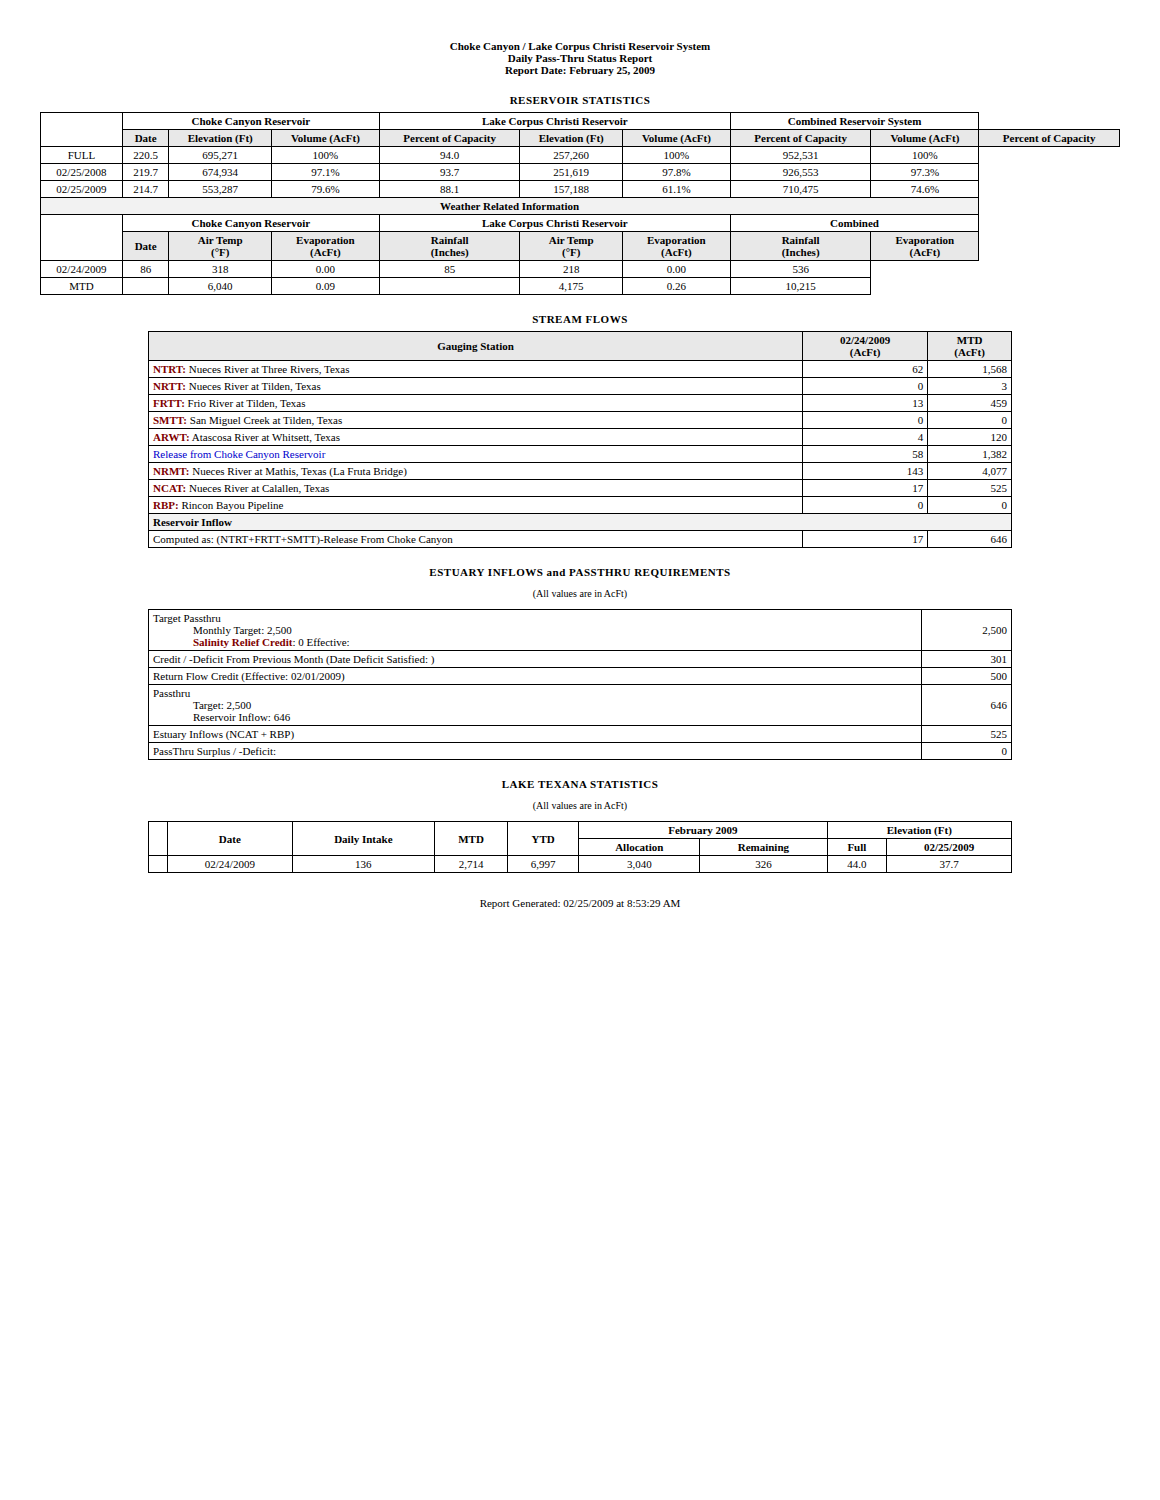Choke Canyon / Lake Corpus Christi Reservoir System
Daily Pass-Thru Status Report
Report Date: February 25, 2009
RESERVOIR STATISTICS
| | Choke Canyon Reservoir | Lake Corpus Christi Reservoir | Combined Reservoir System |
| --- | --- | --- | --- |
| Date | Elevation (Ft) | Volume (AcFt) | Percent of Capacity | Elevation (Ft) | Volume (AcFt) | Percent of Capacity | Volume (AcFt) | Percent of Capacity |
| FULL | 220.5 | 695,271 | 100% | 94.0 | 257,260 | 100% | 952,531 | 100% |
| 02/25/2008 | 219.7 | 674,934 | 97.1% | 93.7 | 251,619 | 97.8% | 926,553 | 97.3% |
| 02/25/2009 | 214.7 | 553,287 | 79.6% | 88.1 | 157,188 | 61.1% | 710,475 | 74.6% |
| Weather Related Information |
| | Choke Canyon Reservoir | Lake Corpus Christi Reservoir | Combined |
| Date | Air Temp (°F) | Evaporation (AcFt) | Rainfall (Inches) | Air Temp (°F) | Evaporation (AcFt) | Rainfall (Inches) | Evaporation (AcFt) |
| 02/24/2009 | 86 | 318 | 0.00 | 85 | 218 | 0.00 | 536 |
| MTD | | 6,040 | 0.09 | | 4,175 | 0.26 | 10,215 |
STREAM FLOWS
| Gauging Station | 02/24/2009 (AcFt) | MTD (AcFt) |
| --- | --- | --- |
| NTRT: Nueces River at Three Rivers, Texas | 62 | 1,568 |
| NRTT: Nueces River at Tilden, Texas | 0 | 3 |
| FRTT: Frio River at Tilden, Texas | 13 | 459 |
| SMTT: San Miguel Creek at Tilden, Texas | 0 | 0 |
| ARWT: Atascosa River at Whitsett, Texas | 4 | 120 |
| Release from Choke Canyon Reservoir | 58 | 1,382 |
| NRMT: Nueces River at Mathis, Texas (La Fruta Bridge) | 143 | 4,077 |
| NCAT: Nueces River at Calallen, Texas | 17 | 525 |
| RBP: Rincon Bayou Pipeline | 0 | 0 |
| Reservoir Inflow |
| Computed as: (NTRT+FRTT+SMTT)-Release From Choke Canyon | 17 | 646 |
ESTUARY INFLOWS and PASSTHRU REQUIREMENTS
(All values are in AcFt)
| Target Passthru Monthly Target: 2,500 Salinity Relief Credit : 0 Effective: | 2,500 |
| Credit / -Deficit From Previous Month (Date Deficit Satisfied: ) | 301 |
| Return Flow Credit (Effective: 02/01/2009) | 500 |
| Passthru Target: 2,500 Reservoir Inflow: 646 | 646 |
| Estuary Inflows (NCAT + RBP) | 525 |
| PassThru Surplus / -Deficit: | 0 |
LAKE TEXANA STATISTICS
(All values are in AcFt)
| | Date | Daily Intake | MTD | YTD | February 2009 | Elevation (Ft) |
| --- | --- | --- | --- | --- | --- | --- |
| Allocation | Remaining | Full | 02/25/2009 |
| | 02/24/2009 | 136 | 2,714 | 6,997 | 3,040 | 326 | 44.0 | 37.7 |
Report Generated: 02/25/2009 at 8:53:29 AM